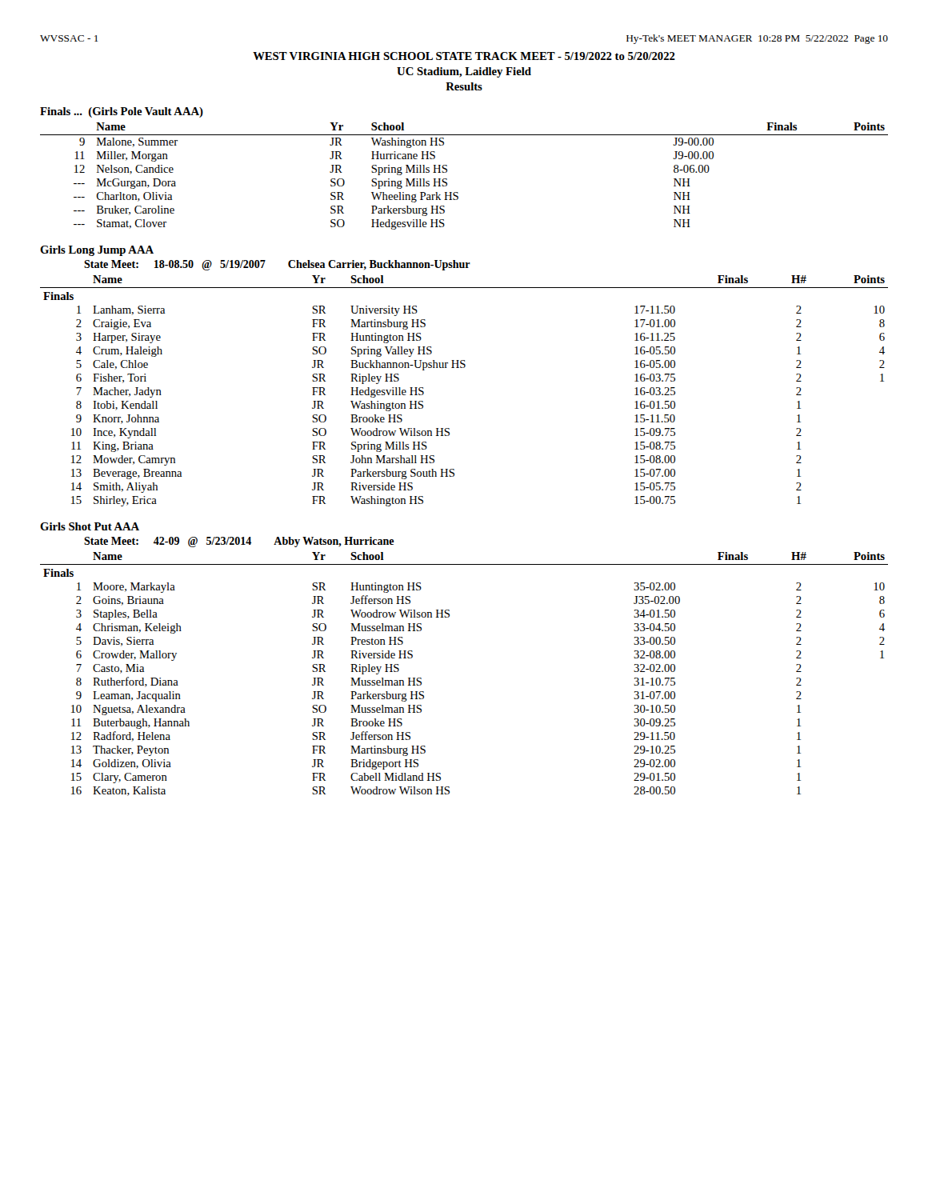WVSSAC - 1
Hy-Tek's MEET MANAGER 10:28 PM 5/22/2022 Page 10
WEST VIRGINIA HIGH SCHOOL STATE TRACK MEET - 5/19/2022 to 5/20/2022
UC Stadium, Laidley Field
Results
Finals ... (Girls Pole Vault AAA)
| | Name | Yr | School | Finals | Points |
| --- | --- | --- | --- | --- | --- |
| 9 | Malone, Summer | JR | Washington HS | J9-00.00 | |
| 11 | Miller, Morgan | JR | Hurricane HS | J9-00.00 | |
| 12 | Nelson, Candice | JR | Spring Mills HS | 8-06.00 | |
| --- | McGurgan, Dora | SO | Spring Mills HS | NH | |
| --- | Charlton, Olivia | SR | Wheeling Park HS | NH | |
| --- | Bruker, Caroline | SR | Parkersburg HS | NH | |
| --- | Stamat, Clover | SO | Hedgesville HS | NH | |
Girls Long Jump AAA
State Meet: 18-08.50@5/19/2007 Chelsea Carrier, Buckhannon-Upshur
| | Name | Yr | School | Finals | H# | Points |
| --- | --- | --- | --- | --- | --- | --- |
| Finals |
| 1 | Lanham, Sierra | SR | University HS | 17-11.50 | 2 | 10 |
| 2 | Craigie, Eva | FR | Martinsburg HS | 17-01.00 | 2 | 8 |
| 3 | Harper, Siraye | FR | Huntington HS | 16-11.25 | 2 | 6 |
| 4 | Crum, Haleigh | SO | Spring Valley HS | 16-05.50 | 1 | 4 |
| 5 | Cale, Chloe | JR | Buckhannon-Upshur HS | 16-05.00 | 2 | 2 |
| 6 | Fisher, Tori | SR | Ripley HS | 16-03.75 | 2 | 1 |
| 7 | Macher, Jadyn | FR | Hedgesville HS | 16-03.25 | 2 | |
| 8 | Itobi, Kendall | JR | Washington HS | 16-01.50 | 1 | |
| 9 | Knorr, Johnna | SO | Brooke HS | 15-11.50 | 1 | |
| 10 | Ince, Kyndall | SO | Woodrow Wilson HS | 15-09.75 | 2 | |
| 11 | King, Briana | FR | Spring Mills HS | 15-08.75 | 1 | |
| 12 | Mowder, Camryn | SR | John Marshall HS | 15-08.00 | 2 | |
| 13 | Beverage, Breanna | JR | Parkersburg South HS | 15-07.00 | 1 | |
| 14 | Smith, Aliyah | JR | Riverside HS | 15-05.75 | 2 | |
| 15 | Shirley, Erica | FR | Washington HS | 15-00.75 | 1 | |
Girls Shot Put AAA
State Meet: 42-09@5/23/2014 Abby Watson, Hurricane
| | Name | Yr | School | Finals | H# | Points |
| --- | --- | --- | --- | --- | --- | --- |
| Finals |
| 1 | Moore, Markayla | SR | Huntington HS | 35-02.00 | 2 | 10 |
| 2 | Goins, Briauna | JR | Jefferson HS | J35-02.00 | 2 | 8 |
| 3 | Staples, Bella | JR | Woodrow Wilson HS | 34-01.50 | 2 | 6 |
| 4 | Chrisman, Keleigh | SO | Musselman HS | 33-04.50 | 2 | 4 |
| 5 | Davis, Sierra | JR | Preston HS | 33-00.50 | 2 | 2 |
| 6 | Crowder, Mallory | JR | Riverside HS | 32-08.00 | 2 | 1 |
| 7 | Casto, Mia | SR | Ripley HS | 32-02.00 | 2 | |
| 8 | Rutherford, Diana | JR | Musselman HS | 31-10.75 | 2 | |
| 9 | Leaman, Jacqualin | JR | Parkersburg HS | 31-07.00 | 2 | |
| 10 | Nguetsa, Alexandra | SO | Musselman HS | 30-10.50 | 1 | |
| 11 | Buterbaugh, Hannah | JR | Brooke HS | 30-09.25 | 1 | |
| 12 | Radford, Helena | SR | Jefferson HS | 29-11.50 | 1 | |
| 13 | Thacker, Peyton | FR | Martinsburg HS | 29-10.25 | 1 | |
| 14 | Goldizen, Olivia | JR | Bridgeport HS | 29-02.00 | 1 | |
| 15 | Clary, Cameron | FR | Cabell Midland HS | 29-01.50 | 1 | |
| 16 | Keaton, Kalista | SR | Woodrow Wilson HS | 28-00.50 | 1 | |